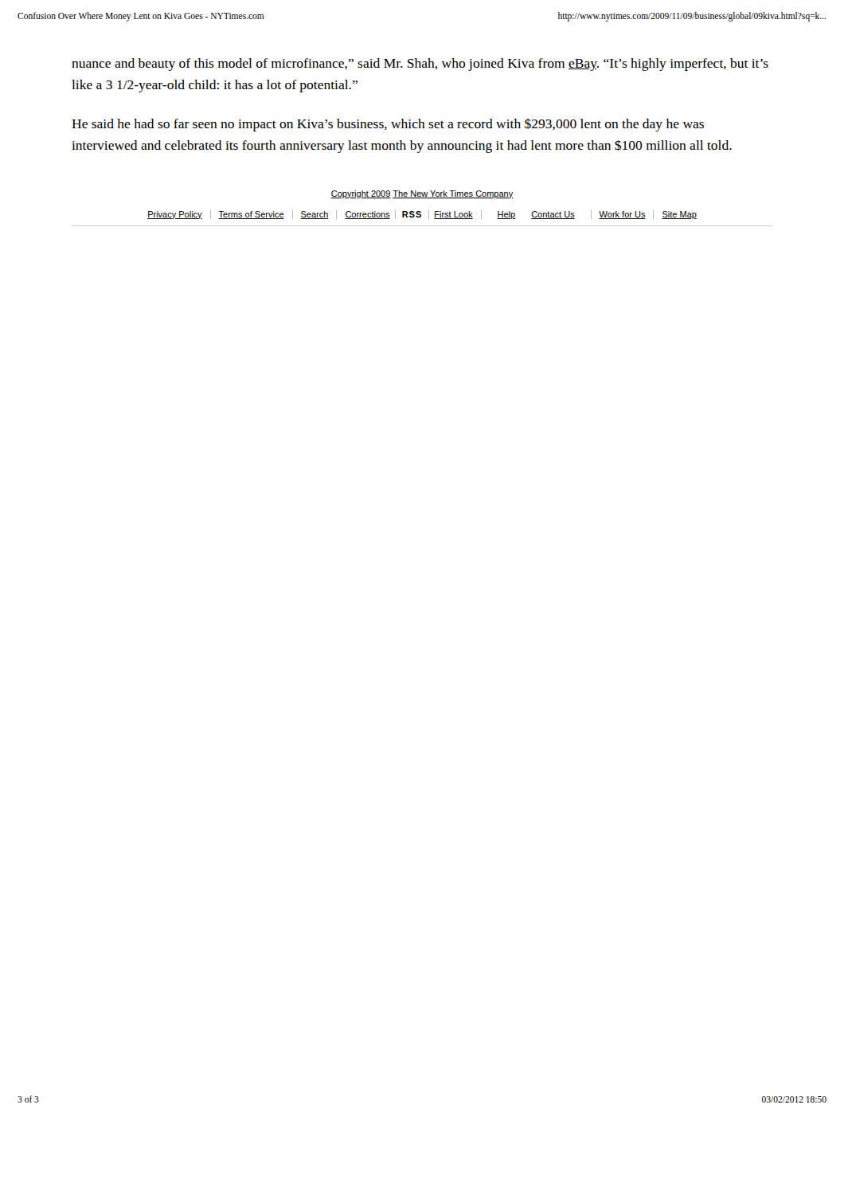Confusion Over Where Money Lent on Kiva Goes - NYTimes.com
http://www.nytimes.com/2009/11/09/business/global/09kiva.html?sq=k...
nuance and beauty of this model of microfinance,” said Mr. Shah, who joined Kiva from eBay. “It’s highly imperfect, but it’s like a 3 1/2-year-old child: it has a lot of potential.”
He said he had so far seen no impact on Kiva’s business, which set a record with $293,000 lent on the day he was interviewed and celebrated its fourth anniversary last month by announcing it had lent more than $100 million all told.
Copyright 2009 The New York Times Company
Privacy Policy Terms of Service Search Corrections RSS First Look Help Contact Us Work for Us Site Map
3 of 3
03/02/2012 18:50